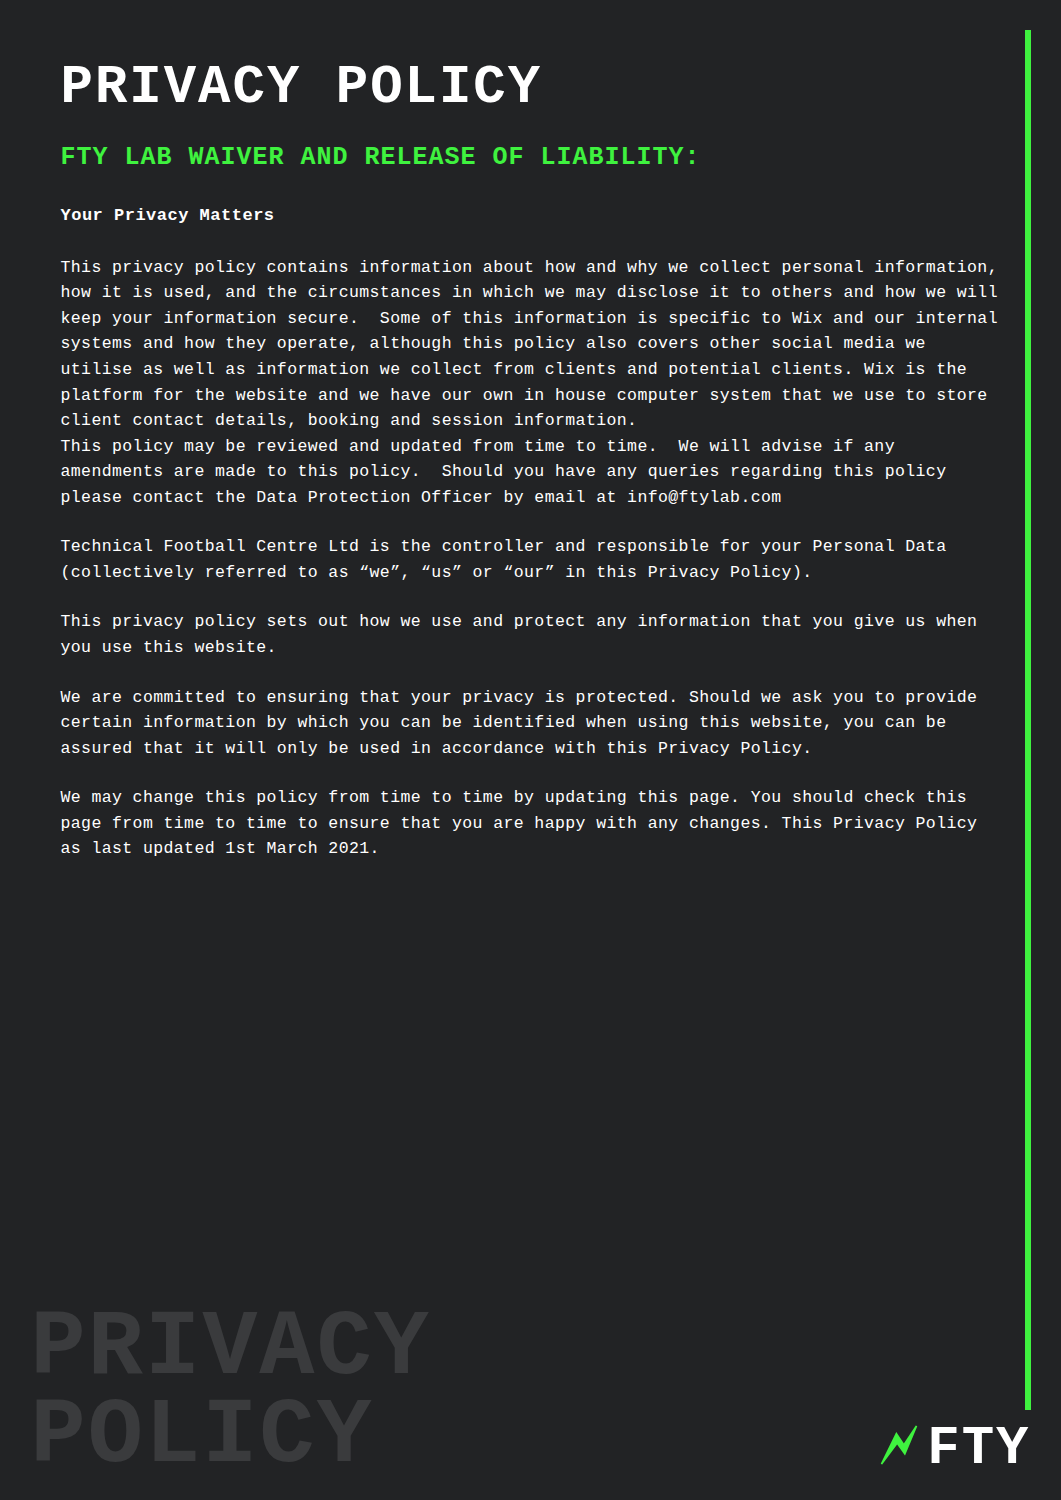PRIVACY POLICY
FTY LAB WAIVER AND RELEASE OF LIABILITY:
Your Privacy Matters
This privacy policy contains information about how and why we collect personal information, how it is used, and the circumstances in which we may disclose it to others and how we will keep your information secure. Some of this information is specific to Wix and our internal systems and how they operate, although this policy also covers other social media we utilise as well as information we collect from clients and potential clients. Wix is the platform for the website and we have our own in house computer system that we use to store client contact details, booking and session information.
This policy may be reviewed and updated from time to time. We will advise if any amendments are made to this policy. Should you have any queries regarding this policy please contact the Data Protection Officer by email at info@ftylab.com
Technical Football Centre Ltd is the controller and responsible for your Personal Data (collectively referred to as “we”, “us” or “our” in this Privacy Policy).
This privacy policy sets out how we use and protect any information that you give us when you use this website.
We are committed to ensuring that your privacy is protected. Should we ask you to provide certain information by which you can be identified when using this website, you can be assured that it will only be used in accordance with this Privacy Policy.
We may change this policy from time to time by updating this page. You should check this page from time to time to ensure that you are happy with any changes. This Privacy Policy as last updated 1st March 2021.
PRIVACY
POLICY
🗲FTY